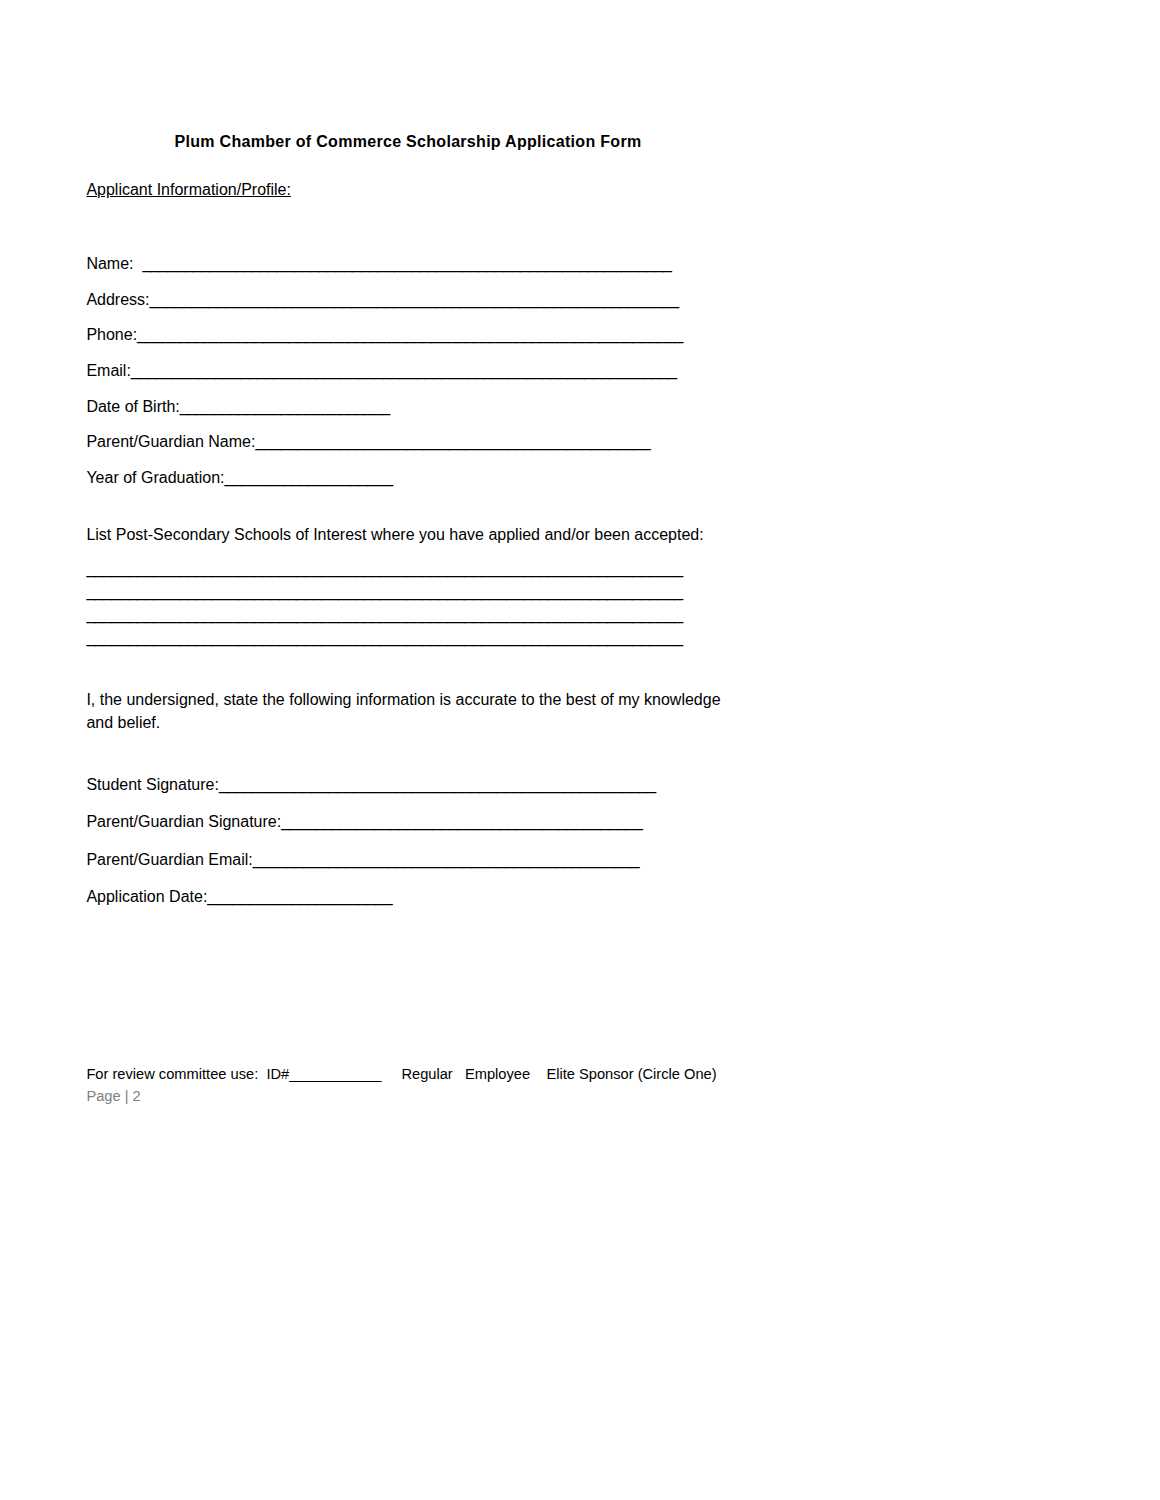Plum Chamber of Commerce Scholarship Application Form
Applicant Information/Profile:
Name: _______________________________________________________________
Address:_______________________________________________________________
Phone:_________________________________________________________________
Email:_________________________________________________________________
Date of Birth:_________________________
Parent/Guardian Name:_______________________________________________
Year of Graduation:____________________
List Post-Secondary Schools of Interest where you have applied and/or been accepted:
_______________________________________________________________________
_______________________________________________________________________
_______________________________________________________________________
_______________________________________________________________________
I, the undersigned, state the following information is accurate to the best of my knowledge and belief.
Student Signature:____________________________________________________
Parent/Guardian Signature:___________________________________________
Parent/Guardian Email:______________________________________________
Application Date:______________________
For review committee use: ID#____________ Regular Employee Elite Sponsor (Circle One) Page | 2